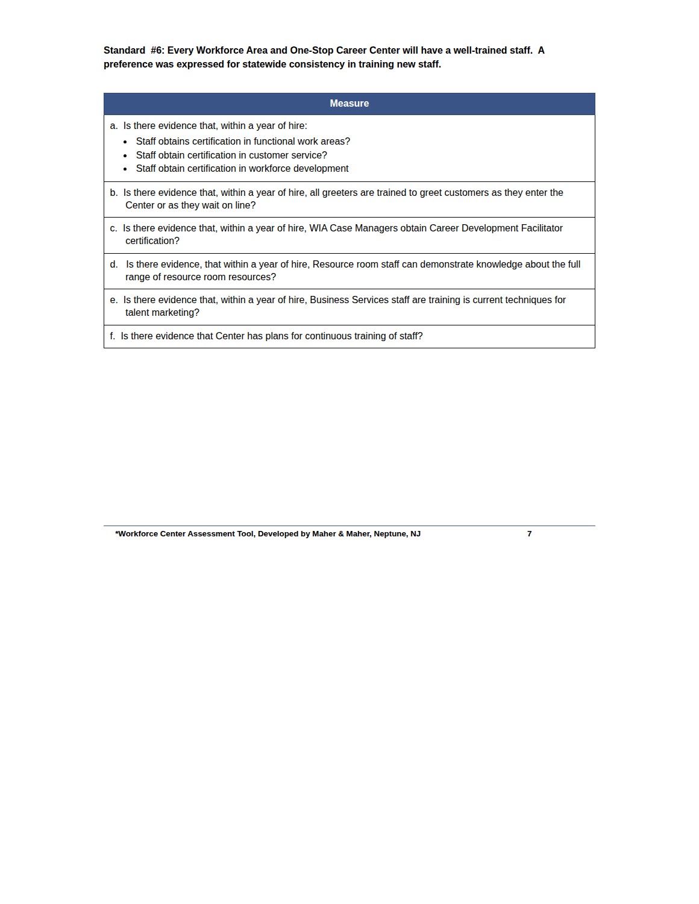Standard #6: Every Workforce Area and One-Stop Career Center will have a well-trained staff. A preference was expressed for statewide consistency in training new staff.
| Measure |
| --- |
| a. Is there evidence that, within a year of hire: Staff obtains certification in functional work areas? Staff obtain certification in customer service? Staff obtain certification in workforce development |
| b. Is there evidence that, within a year of hire, all greeters are trained to greet customers as they enter the Center or as they wait on line? |
| c. Is there evidence that, within a year of hire, WIA Case Managers obtain Career Development Facilitator certification? |
| d. Is there evidence, that within a year of hire, Resource room staff can demonstrate knowledge about the full range of resource room resources? |
| e. Is there evidence that, within a year of hire, Business Services staff are training is current techniques for talent marketing? |
| f. Is there evidence that Center has plans for continuous training of staff? |
*Workforce Center Assessment Tool, Developed by Maher & Maher, Neptune, NJ 7